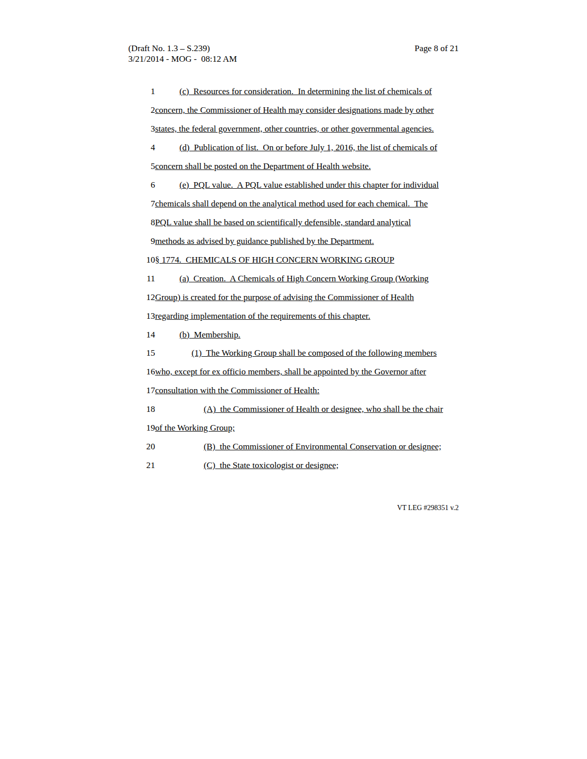(Draft No. 1.3 – S.239)
3/21/2014 - MOG - 08:12 AM
Page 8 of 21
| 1 | (c) Resources for consideration. In determining the list of chemicals of |
| 2 | concern, the Commissioner of Health may consider designations made by other |
| 3 | states, the federal government, other countries, or other governmental agencies. |
| 4 | (d) Publication of list. On or before July 1, 2016, the list of chemicals of |
| 5 | concern shall be posted on the Department of Health website. |
| 6 | (e) PQL value. A PQL value established under this chapter for individual |
| 7 | chemicals shall depend on the analytical method used for each chemical. The |
| 8 | PQL value shall be based on scientifically defensible, standard analytical |
| 9 | methods as advised by guidance published by the Department. |
| 10 | § 1774. CHEMICALS OF HIGH CONCERN WORKING GROUP |
| 11 | (a) Creation. A Chemicals of High Concern Working Group (Working |
| 12 | Group) is created for the purpose of advising the Commissioner of Health |
| 13 | regarding implementation of the requirements of this chapter. |
| 14 | (b) Membership. |
| 15 | (1) The Working Group shall be composed of the following members |
| 16 | who, except for ex officio members, shall be appointed by the Governor after |
| 17 | consultation with the Commissioner of Health: |
| 18 | (A) the Commissioner of Health or designee, who shall be the chair |
| 19 | of the Working Group; |
| 20 | (B) the Commissioner of Environmental Conservation or designee; |
| 21 | (C) the State toxicologist or designee; |
VT LEG #298351 v.2